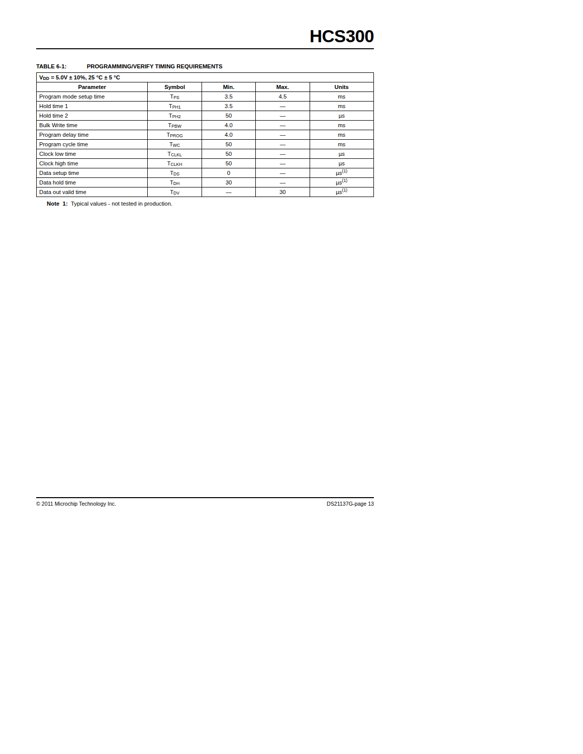HCS300
TABLE 6-1: PROGRAMMING/VERIFY TIMING REQUIREMENTS
| V DD = 5.0V ± 10%, 25 °C ± 5 °C |
| Parameter | Symbol | Min. | Max. | Units |
| Program mode setup time | T PS | 3.5 | 4.5 | ms |
| Hold time 1 | T PH1 | 3.5 | — | ms |
| Hold time 2 | T PH2 | 50 | — | µs |
| Bulk Write time | T PBW | 4.0 | — | ms |
| Program delay time | T PROG | 4.0 | — | ms |
| Program cycle time | T WC | 50 | — | ms |
| Clock low time | T CLKL | 50 | — | µs |
| Clock high time | T CLKH | 50 | — | µs |
| Data setup time | T DS | 0 | — | µs (1) |
| Data hold time | T DH | 30 | — | µs (1) |
| Data out valid time | T DV | — | 30 | µs (1) |
Note 1: Typical values - not tested in production.
© 2011 Microchip Technology Inc.
DS21137G-page 13